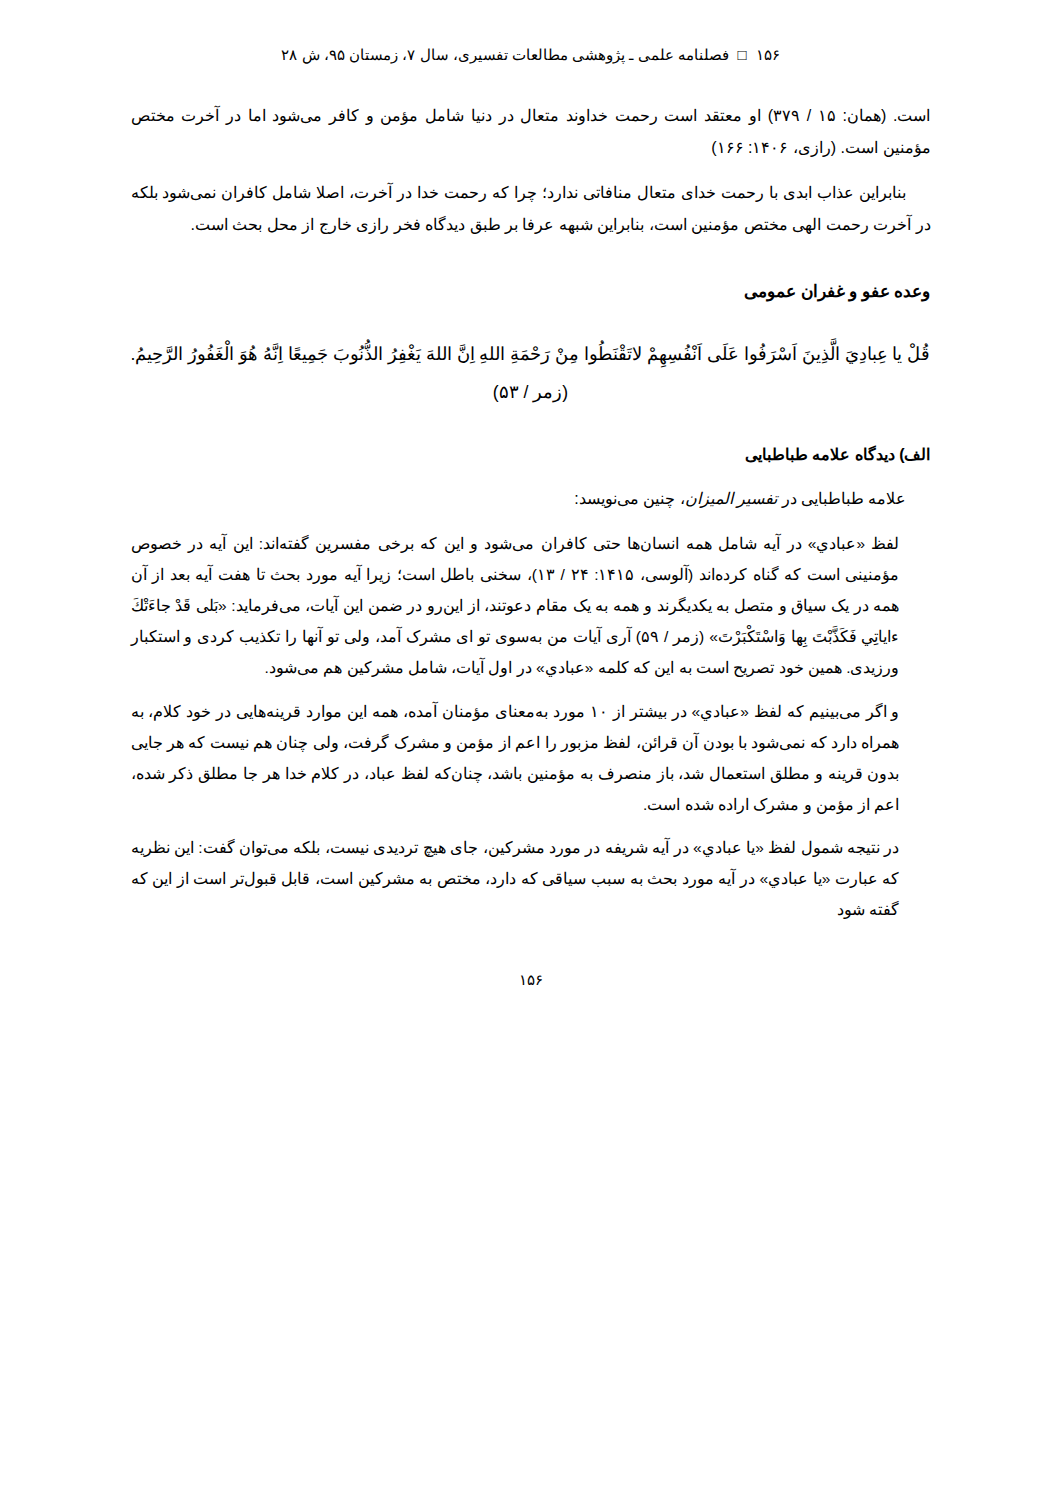۱۵۶ □ فصلنامه علمی ـ پژوهشی مطالعات تفسیری، سال ۷، زمستان ۹۵، ش ۲۸
است. (همان: ۱۵ / ۳۷۹) او معتقد است رحمت خداوند متعال در دنیا شامل مؤمن و کافر می‌شود اما در آخرت مختص مؤمنین است. (رازی، ۱۴۰۶: ۱۶۶)
بنابراین عذاب ابدی با رحمت خدای متعال منافاتی ندارد؛ چرا که رحمت خدا در آخرت، اصلا شامل کافران نمی‌شود بلکه در آخرت رحمت الهی مختص مؤمنین است، بنابراین شبهه عرفا بر طبق دیدگاه فخر رازی خارج از محل بحث است.
وعده عفو و غفران عمومی
قُلْ يا عِبادِيَ الَّذِينَ اَسْرَفُوا عَلَى اَنْفُسِهِمْ لاتَقْنَطُوا مِنْ رَحْمَةِ اللهِ اِنَّ اللهَ يَغْفِرُ الذُّنُوبَ جَمِيعًا اِنَّهُ هُوَ الْغَفُورُ الرَّحِيمُ. (زمر / ۵۳)
الف) دیدگاه علامه طباطبایی
علامه طباطبایی در تفسیر المیزان، چنین می‌نویسد:
لفظ «عبادي» در آیه شامل همه انسان‌ها حتی کافران می‌شود و این که برخی مفسرین گفته‌اند: این آیه در خصوص مؤمنینی است که گناه کرده‌اند (آلوسی، ۱۴۱۵: ۲۴ / ۱۳)، سخنی باطل است؛ زیرا آیه مورد بحث تا هفت آیه بعد از آن همه در یک سیاق و متصل به یکدیگرند و همه به یک مقام دعوتند، از این‌رو در ضمن این آیات، می‌فرماید: «بَلى قَدْ جاءَتْكَ ءاياتِي فَكَذَّبْتَ بِها وَاسْتَكْبَرْتَ» (زمر / ۵۹) آری آیات من به‌سوی تو ای مشرک آمد، ولی تو آنها را تکذیب کردی و استکبار ورزیدی. همین خود تصریح است به این که کلمه «عبادي» در اول آیات، شامل مشرکین هم می‌شود.
و اگر می‌بینیم که لفظ «عبادي» در بیشتر از ۱۰ مورد به‌معنای مؤمنان آمده، همه این موارد قرینه‌هایی در خود کلام، به همراه دارد که نمی‌شود با بودن آن قرائن، لفظ مزبور را اعم از مؤمن و مشرک گرفت، ولی چنان هم نیست که هر جایی بدون قرینه و مطلق استعمال شد، باز منصرف به مؤمنین باشد، چنان‌که لفظ عباد، در کلام خدا هر جا مطلق ذکر شده، اعم از مؤمن و مشرک اراده شده است.
در نتیجه شمول لفظ «یا عبادي» در آیه شریفه در مورد مشرکین، جای هیچ تردیدی نیست، بلکه می‌توان گفت: این نظریه که عبارت «یا عبادي» در آیه مورد بحث به سبب سیاقی که دارد، مختص به مشرکین است، قابل قبول‌تر است از این که گفته شود
۱۵۶